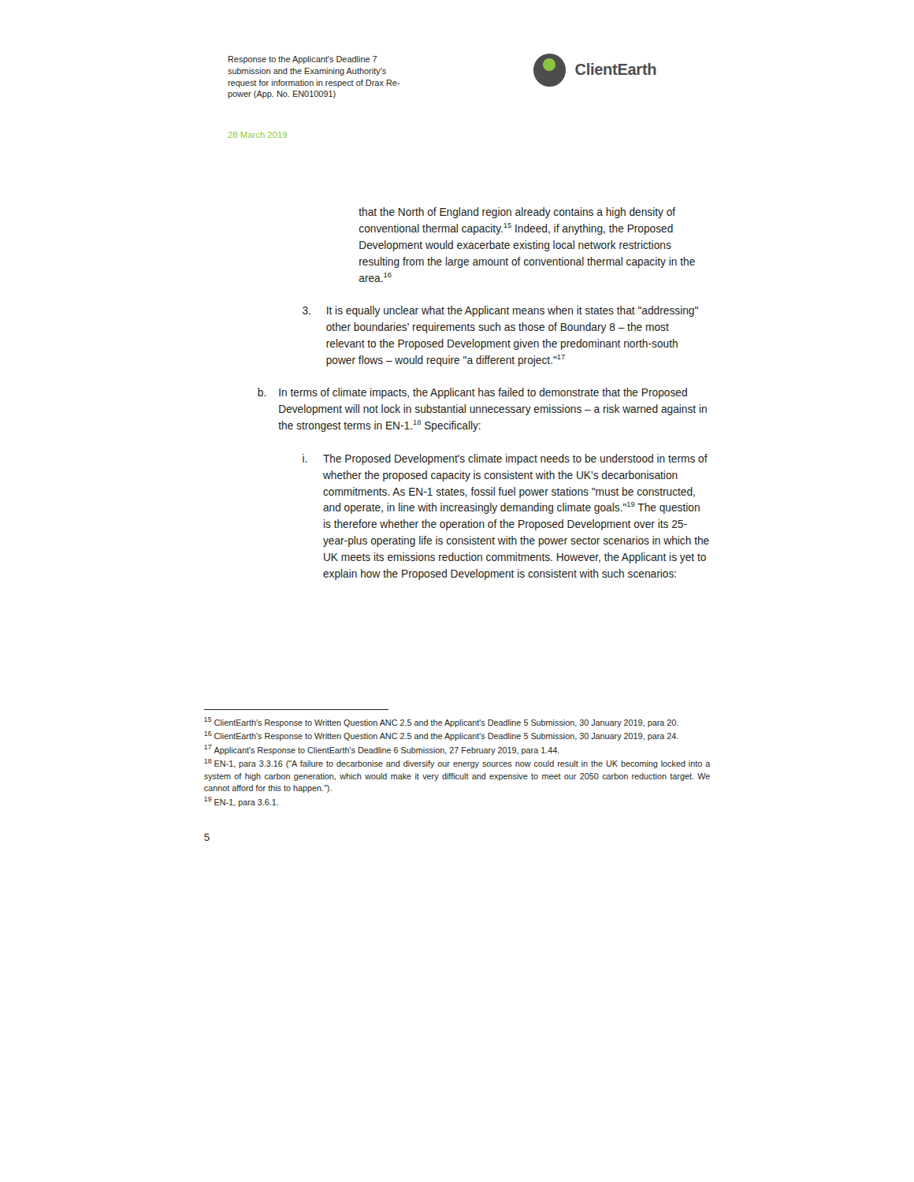Response to the Applicant's Deadline 7 submission and the Examining Authority's request for information in respect of Drax Re-power (App. No. EN010091)
ClientEarth
28 March 2019
that the North of England region already contains a high density of conventional thermal capacity.15 Indeed, if anything, the Proposed Development would exacerbate existing local network restrictions resulting from the large amount of conventional thermal capacity in the area.16
3.
It is equally unclear what the Applicant means when it states that "addressing" other boundaries' requirements such as those of Boundary 8 – the most relevant to the Proposed Development given the predominant north-south power flows – would require "a different project."17
b.
In terms of climate impacts, the Applicant has failed to demonstrate that the Proposed Development will not lock in substantial unnecessary emissions – a risk warned against in the strongest terms in EN-1.18 Specifically:
i.
The Proposed Development's climate impact needs to be understood in terms of whether the proposed capacity is consistent with the UK's decarbonisation commitments. As EN-1 states, fossil fuel power stations "must be constructed, and operate, in line with increasingly demanding climate goals."19 The question is therefore whether the operation of the Proposed Development over its 25-year-plus operating life is consistent with the power sector scenarios in which the UK meets its emissions reduction commitments. However, the Applicant is yet to explain how the Proposed Development is consistent with such scenarios:
15ClientEarth's Response to Written Question ANC 2.5 and the Applicant's Deadline 5 Submission, 30 January 2019, para 20.
16ClientEarth's Response to Written Question ANC 2.5 and the Applicant's Deadline 5 Submission, 30 January 2019, para 24.
17Applicant's Response to ClientEarth's Deadline 6 Submission, 27 February 2019, para 1.44.
18EN-1, para 3.3.16 ("A failure to decarbonise and diversify our energy sources now could result in the UK becoming locked into a system of high carbon generation, which would make it very difficult and expensive to meet our 2050 carbon reduction target. We cannot afford for this to happen.").
19EN-1, para 3.6.1.
5